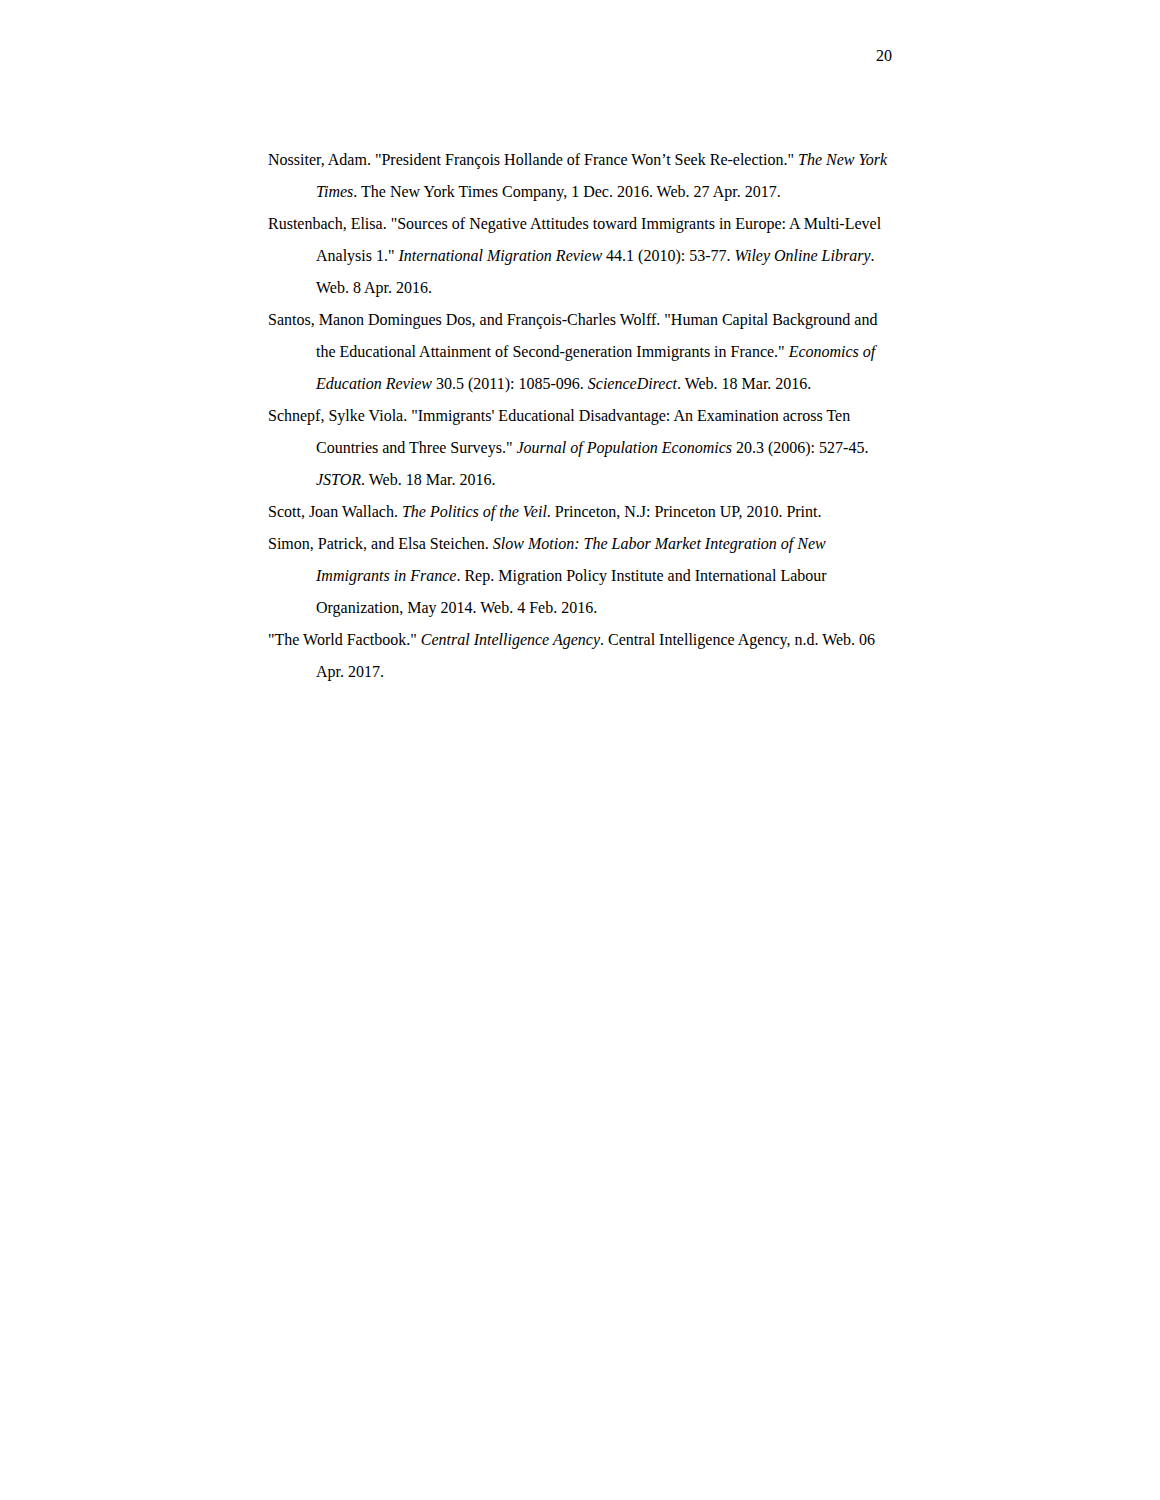20
Nossiter, Adam. "President François Hollande of France Won’t Seek Re-election." The New York Times. The New York Times Company, 1 Dec. 2016. Web. 27 Apr. 2017.
Rustenbach, Elisa. "Sources of Negative Attitudes toward Immigrants in Europe: A Multi-Level Analysis 1." International Migration Review 44.1 (2010): 53-77. Wiley Online Library. Web. 8 Apr. 2016.
Santos, Manon Domingues Dos, and François-Charles Wolff. "Human Capital Background and the Educational Attainment of Second-generation Immigrants in France." Economics of Education Review 30.5 (2011): 1085-096. ScienceDirect. Web. 18 Mar. 2016.
Schnepf, Sylke Viola. "Immigrants' Educational Disadvantage: An Examination across Ten Countries and Three Surveys." Journal of Population Economics 20.3 (2006): 527-45. JSTOR. Web. 18 Mar. 2016.
Scott, Joan Wallach. The Politics of the Veil. Princeton, N.J: Princeton UP, 2010. Print.
Simon, Patrick, and Elsa Steichen. Slow Motion: The Labor Market Integration of New Immigrants in France. Rep. Migration Policy Institute and International Labour Organization, May 2014. Web. 4 Feb. 2016.
"The World Factbook." Central Intelligence Agency. Central Intelligence Agency, n.d. Web. 06 Apr. 2017.